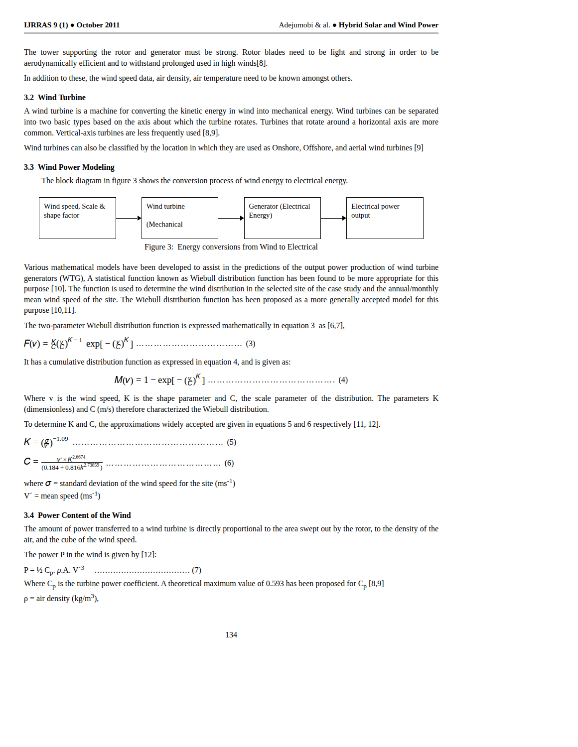IJRRAS 9 (1) ● October 2011
Adejumobi & al. ● Hybrid Solar and Wind Power
The tower supporting the rotor and generator must be strong. Rotor blades need to be light and strong in order to be aerodynamically efficient and to withstand prolonged used in high winds[8].
In addition to these, the wind speed data, air density, air temperature need to be known amongst others.
3.2 Wind Turbine
A wind turbine is a machine for converting the kinetic energy in wind into mechanical energy. Wind turbines can be separated into two basic types based on the axis about which the turbine rotates. Turbines that rotate around a horizontal axis are more common. Vertical-axis turbines are less frequently used [8,9].
Wind turbines can also be classified by the location in which they are used as Onshore, Offshore, and aerial wind turbines [9]
3.3 Wind Power Modeling
The block diagram in figure 3 shows the conversion process of wind energy to electrical energy.
Wind speed, Scale & shape factor
Wind turbine
(Mechanical
Generator (Electrical Energy)
Electrical power output
Figure 3: Energy conversions from Wind to Electrical
Various mathematical models have been developed to assist in the predictions of the output power production of wind turbine generators (WTG), A statistical function known as Wiebull distribution function has been found to be more appropriate for this purpose [10]. The function is used to determine the wind distribution in the selected site of the case study and the annual/monthly mean wind speed of the site. The Wiebull distribution function has been proposed as a more generally accepted model for this purpose [10,11].
The two-parameter Wiebull distribution function is expressed mathematically in equation 3 as [6,7],
F (v) = KC (vC) K−1 exp [ − (vC) K ] ………………………………(3)
It has a cumulative distribution function as expressed in equation 4, and is given as:
M (v) = 1 − exp [ − (vC) K ] …………………………………….(4)
Where v is the wind speed, K is the shape parameter and C, the scale parameter of the distribution. The parameters K (dimensionless) and C (m/s) therefore characterized the Wiebull distribution.
To determine K and C, the approximations widely accepted are given in equations 5 and 6 respectively [11, 12].
K = (σv′) −1.09 ……………………………………………(5)
C = v′×K2.6674 (0.184+0.816k2.73859) …………………………………(6)
where σ = standard deviation of the wind speed for the site (ms-1)
V´ = mean speed (ms-1)
3.4 Power Content of the Wind
The amount of power transferred to a wind turbine is directly proportional to the area swept out by the rotor, to the density of the air, and the cube of the wind speed.
The power P in the wind is given by [12]:
P = ½ Cp. ρ.A. V´3 ……………………………… (7)
Where Cp is the turbine power coefficient. A theoretical maximum value of 0.593 has been proposed for Cp [8,9]
ρ = air density (kg/m3),
134